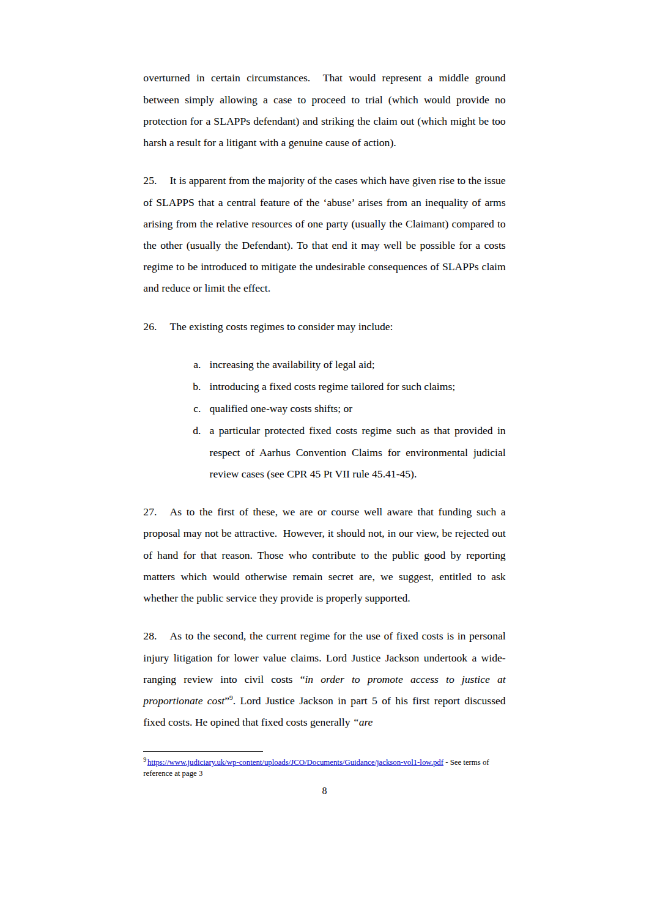overturned in certain circumstances. That would represent a middle ground between simply allowing a case to proceed to trial (which would provide no protection for a SLAPPs defendant) and striking the claim out (which might be too harsh a result for a litigant with a genuine cause of action).
25. It is apparent from the majority of the cases which have given rise to the issue of SLAPPS that a central feature of the ‘abuse’ arises from an inequality of arms arising from the relative resources of one party (usually the Claimant) compared to the other (usually the Defendant). To that end it may well be possible for a costs regime to be introduced to mitigate the undesirable consequences of SLAPPs claim and reduce or limit the effect.
26. The existing costs regimes to consider may include:
increasing the availability of legal aid;
introducing a fixed costs regime tailored for such claims;
qualified one-way costs shifts; or
a particular protected fixed costs regime such as that provided in respect of Aarhus Convention Claims for environmental judicial review cases (see CPR 45 Pt VII rule 45.41-45).
27. As to the first of these, we are or course well aware that funding such a proposal may not be attractive. However, it should not, in our view, be rejected out of hand for that reason. Those who contribute to the public good by reporting matters which would otherwise remain secret are, we suggest, entitled to ask whether the public service they provide is properly supported.
28. As to the second, the current regime for the use of fixed costs is in personal injury litigation for lower value claims. Lord Justice Jackson undertook a wide-ranging review into civil costs “in order to promote access to justice at proportionate cost”9. Lord Justice Jackson in part 5 of his first report discussed fixed costs. He opined that fixed costs generally “are
9https://www.judiciary.uk/wp-content/uploads/JCO/Documents/Guidance/jackson-vol1-low.pdf - See terms of reference at page 3
8